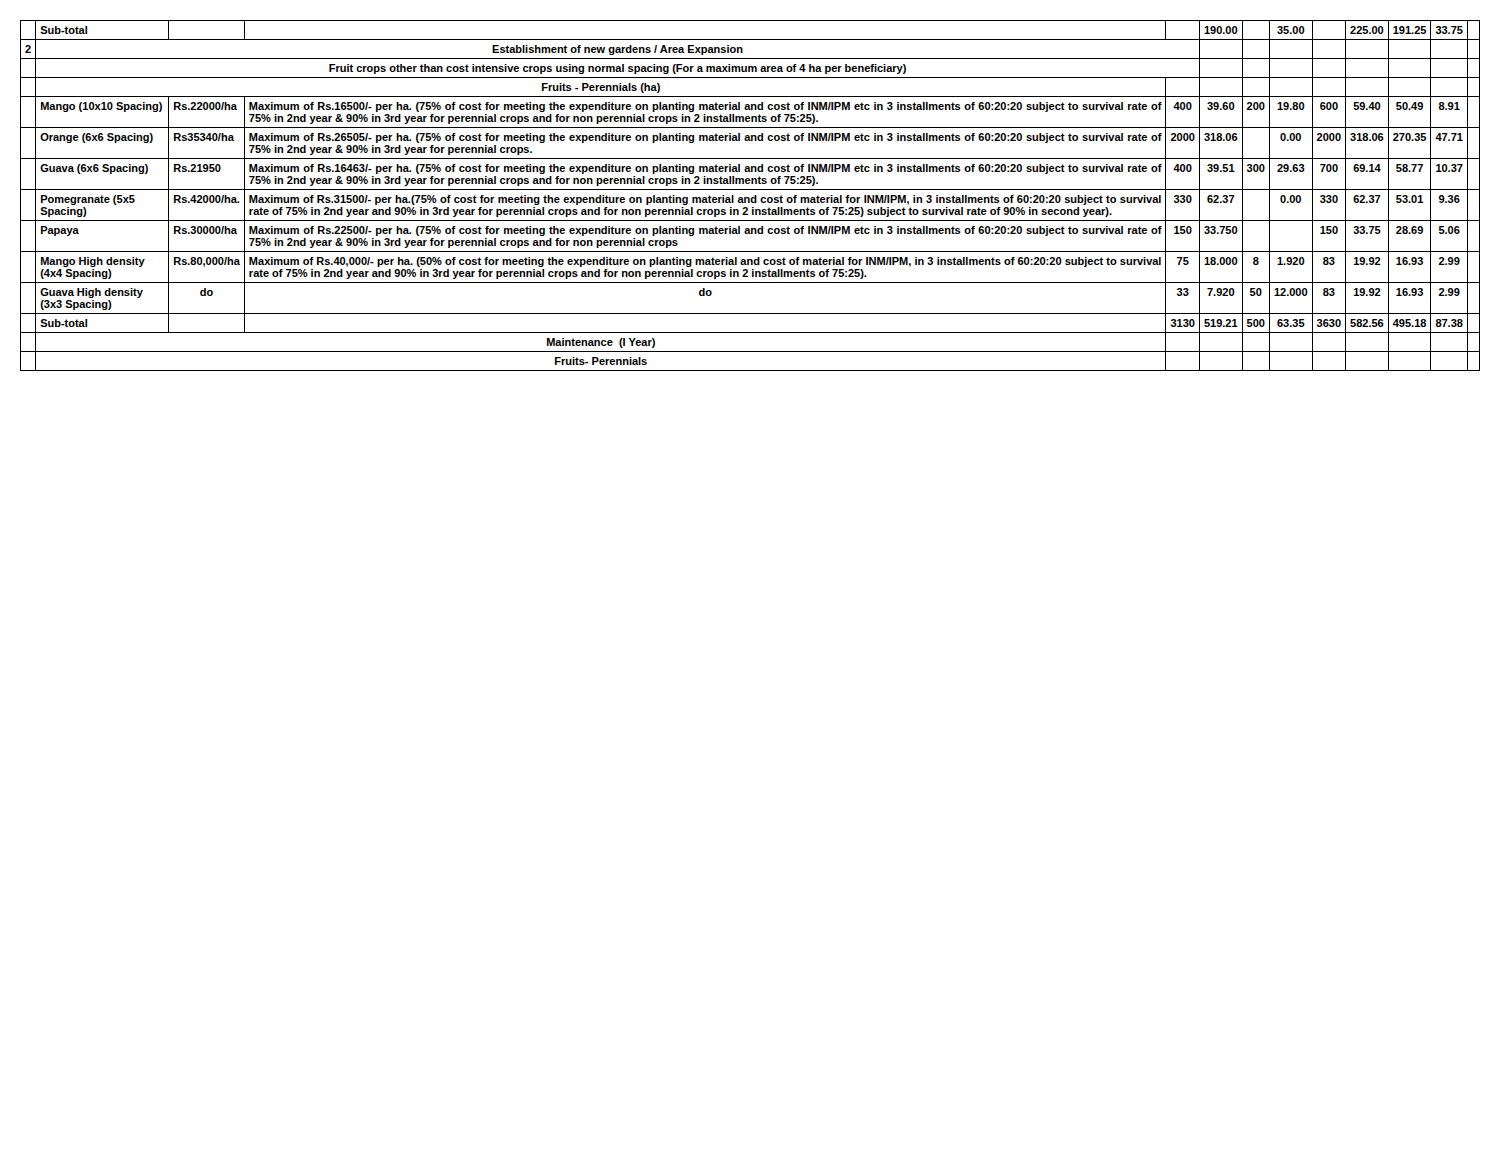| | Sub-total | | | | 190.00 | | 35.00 | | 225.00 | 191.25 | 33.75 | |
| 2 | Establishment of new gardens / Area Expansion | | | | | | | | |
| | Fruit crops other than cost intensive crops using normal spacing (For a maximum area of 4 ha per beneficiary) | | | | | | | | |
| | Fruits - Perennials (ha) | | | | | | | | | |
| | Mango (10x10 Spacing) | Rs.22000/ha | Maximum of Rs.16500/- per ha. (75% of cost for meeting the expenditure on planting material and cost of INM/IPM etc in 3 installments of 60:20:20 subject to survival rate of 75% in 2nd year & 90% in 3rd year for perennial crops and for non perennial crops in 2 installments of 75:25). | 400 | 39.60 | 200 | 19.80 | 600 | 59.40 | 50.49 | 8.91 | |
| | Orange (6x6 Spacing) | Rs35340/ha | Maximum of Rs.26505/- per ha. (75% of cost for meeting the expenditure on planting material and cost of INM/IPM etc in 3 installments of 60:20:20 subject to survival rate of 75% in 2nd year & 90% in 3rd year for perennial crops. | 2000 | 318.06 | | 0.00 | 2000 | 318.06 | 270.35 | 47.71 | |
| | Guava (6x6 Spacing) | Rs.21950 | Maximum of Rs.16463/- per ha. (75% of cost for meeting the expenditure on planting material and cost of INM/IPM etc in 3 installments of 60:20:20 subject to survival rate of 75% in 2nd year & 90% in 3rd year for perennial crops and for non perennial crops in 2 installments of 75:25). | 400 | 39.51 | 300 | 29.63 | 700 | 69.14 | 58.77 | 10.37 | |
| | Pomegranate (5x5 Spacing) | Rs.42000/ha. | Maximum of Rs.31500/- per ha.(75% of cost for meeting the expenditure on planting material and cost of material for INM/IPM, in 3 installments of 60:20:20 subject to survival rate of 75% in 2nd year and 90% in 3rd year for perennial crops and for non perennial crops in 2 installments of 75:25) subject to survival rate of 90% in second year). | 330 | 62.37 | | 0.00 | 330 | 62.37 | 53.01 | 9.36 | |
| | Papaya | Rs.30000/ha | Maximum of Rs.22500/- per ha. (75% of cost for meeting the expenditure on planting material and cost of INM/IPM etc in 3 installments of 60:20:20 subject to survival rate of 75% in 2nd year & 90% in 3rd year for perennial crops and for non perennial crops | 150 | 33.750 | | | 150 | 33.75 | 28.69 | 5.06 | |
| | Mango High density (4x4 Spacing) | Rs.80,000/ha | Maximum of Rs.40,000/- per ha. (50% of cost for meeting the expenditure on planting material and cost of material for INM/IPM, in 3 installments of 60:20:20 subject to survival rate of 75% in 2nd year and 90% in 3rd year for perennial crops and for non perennial crops in 2 installments of 75:25). | 75 | 18.000 | 8 | 1.920 | 83 | 19.92 | 16.93 | 2.99 | |
| | Guava High density (3x3 Spacing) | do | do | 33 | 7.920 | 50 | 12.000 | 83 | 19.92 | 16.93 | 2.99 | |
| | Sub-total | | | 3130 | 519.21 | 500 | 63.35 | 3630 | 582.56 | 495.18 | 87.38 | |
| | Maintenance (I Year) | | | | | | | | | |
| | Fruits- Perennials | | | | | | | | | |